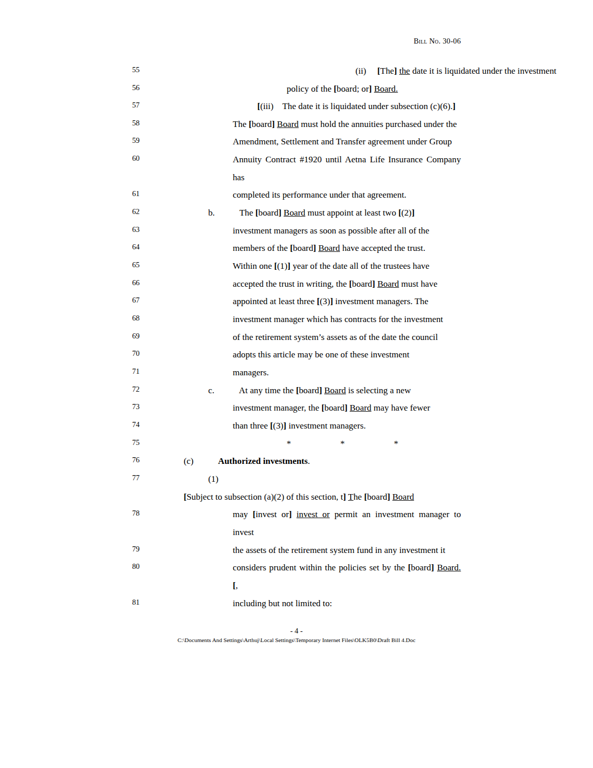Bill No. 30-06
| 55 | (ii) [ The ] the date it is liquidated under the investment |
| 56 | policy of the [ board; or ] Board. |
| 57 | [ (iii) The date it is liquidated under subsection (c)(6). ] |
| 58 | The [ board ] Board must hold the annuities purchased under the |
| 59 | Amendment, Settlement and Transfer agreement under Group |
| 60 | Annuity Contract #1920 until Aetna Life Insurance Company has |
| 61 | completed its performance under that agreement. |
| 62 | b. The [ board ] Board must appoint at least two [ (2) ] |
| 63 | investment managers as soon as possible after all of the |
| 64 | members of the [ board ] Board have accepted the trust. |
| 65 | Within one [ (1) ] year of the date all of the trustees have |
| 66 | accepted the trust in writing, the [ board ] Board must have |
| 67 | appointed at least three [ (3) ] investment managers. The |
| 68 | investment manager which has contracts for the investment |
| 69 | of the retirement system’s assets as of the date the council |
| 70 | adopts this article may be one of these investment |
| 71 | managers. |
| 72 | c. At any time the [ board ] Board is selecting a new |
| 73 | investment manager, the [ board ] Board may have fewer |
| 74 | than three [ (3) ] investment managers. |
| 75 | * * * |
| 76 | (c) Authorized investments . |
| 77 | (1) [ Subject to subsection (a)(2) of this section, t ] T he [ board ] Board |
| 78 | may [ invest or ] invest or permit an investment manager to invest |
| 79 | the assets of the retirement system fund in any investment it |
| 80 | considers prudent within the policies set by the [ board ] Board. [ , |
| 81 | including but not limited to: |
- 4 -
C:\Documents And Settings\Arthuj\Local Settings\Temporary Internet Files\OLK5B0\Draft Bill 4.Doc